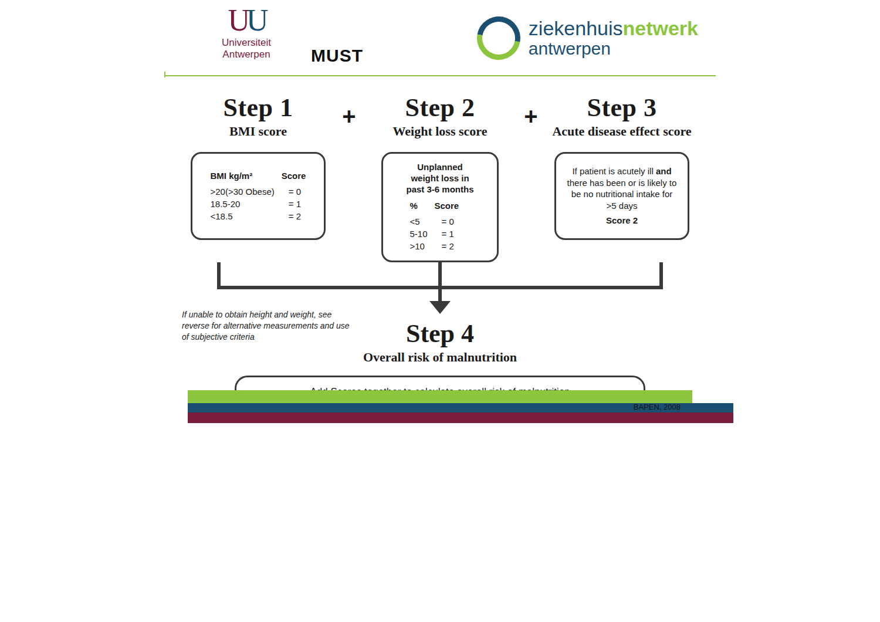UU
Universiteit
Antwerpen
MUST
ziekenhuisnetwerk
antwerpen
Step 1
BMI score
| BMI kg/m² | Score |
| --- | --- |
| >20(>30 Obese) | = 0 |
| 18.5‑20 | = 1 |
| <18.5 | = 2 |
+
Step 2
Weight loss score
Unplanned
weight loss in
past 3-6 months
| % | Score |
| --- | --- |
| <5 | = 0 |
| 5-10 | = 1 |
| >10 | = 2 |
+
Step 3
Acute disease effect score
If patient is acutely ill and there has been or is likely to be no nutritional intake for >5 days
Score 2
If unable to obtain height and weight, see reverse for alternative measurements and use of subjective criteria
Step 4
Overall risk of malnutrition
Add Scores together to calculate overall risk of malnutrition
Score 0 Low Risk Score 1 Medium Risk Score 2 or more High Risk
BAPEN, 2008